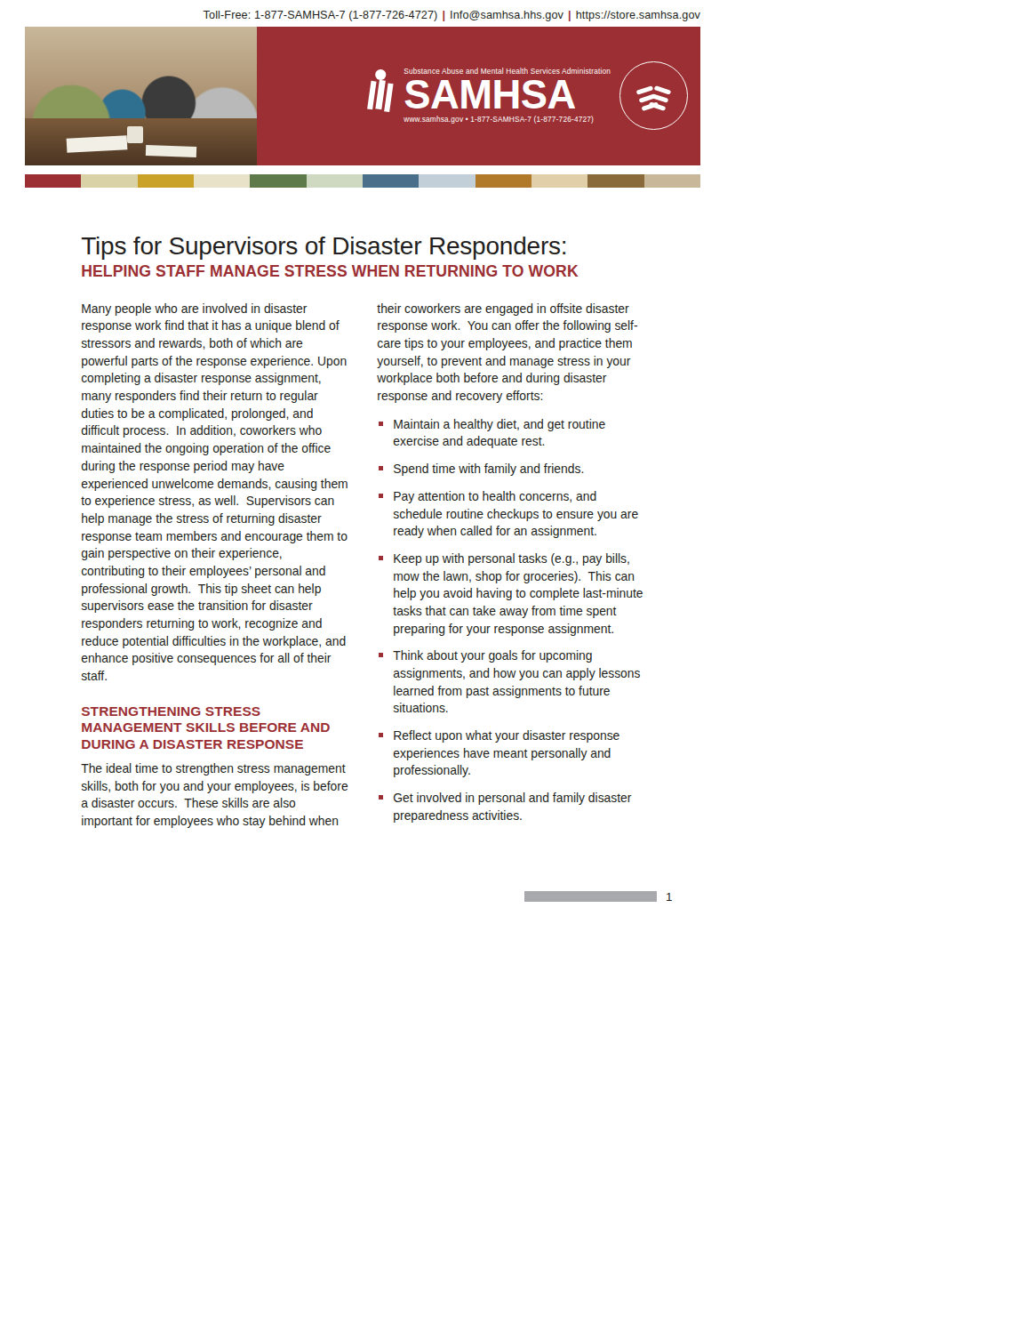Toll-Free: 1-877-SAMHSA-7 (1-877-726-4727)|Info@samhsa.hhs.gov|https://store.samhsa.gov
Substance Abuse and Mental Health Services Administration
SAMHSA
www.samhsa.gov • 1-877-SAMHSA-7 (1-877-726-4727)
Tips for Supervisors of Disaster Responders:
Helping Staff Manage Stress When Returning to Work
Many people who are involved in disaster response work find that it has a unique blend of stressors and rewards, both of which are powerful parts of the response experience. Upon completing a disaster response assignment, many responders find their return to regular duties to be a complicated, prolonged, and difficult process. In addition, coworkers who maintained the ongoing operation of the office during the response period may have experienced unwelcome demands, causing them to experience stress, as well. Supervisors can help manage the stress of returning disaster response team members and encourage them to gain perspective on their experience, contributing to their employees’ personal and professional growth. This tip sheet can help supervisors ease the transition for disaster responders returning to work, recognize and reduce potential difficulties in the workplace, and enhance positive consequences for all of their staff.
Strengthening Stress Management Skills Before and During a Disaster Response
The ideal time to strengthen stress management skills, both for you and your employees, is before a disaster occurs. These skills are also important for employees who stay behind when
their coworkers are engaged in offsite disaster response work. You can offer the following self-care tips to your employees, and practice them yourself, to prevent and manage stress in your workplace both before and during disaster response and recovery efforts:
Maintain a healthy diet, and get routine exercise and adequate rest.
Spend time with family and friends.
Pay attention to health concerns, and schedule routine checkups to ensure you are ready when called for an assignment.
Keep up with personal tasks (e.g., pay bills, mow the lawn, shop for groceries). This can help you avoid having to complete last-minute tasks that can take away from time spent preparing for your response assignment.
Think about your goals for upcoming assignments, and how you can apply lessons learned from past assignments to future situations.
Reflect upon what your disaster response experiences have meant personally and professionally.
Get involved in personal and family disaster preparedness activities.
1